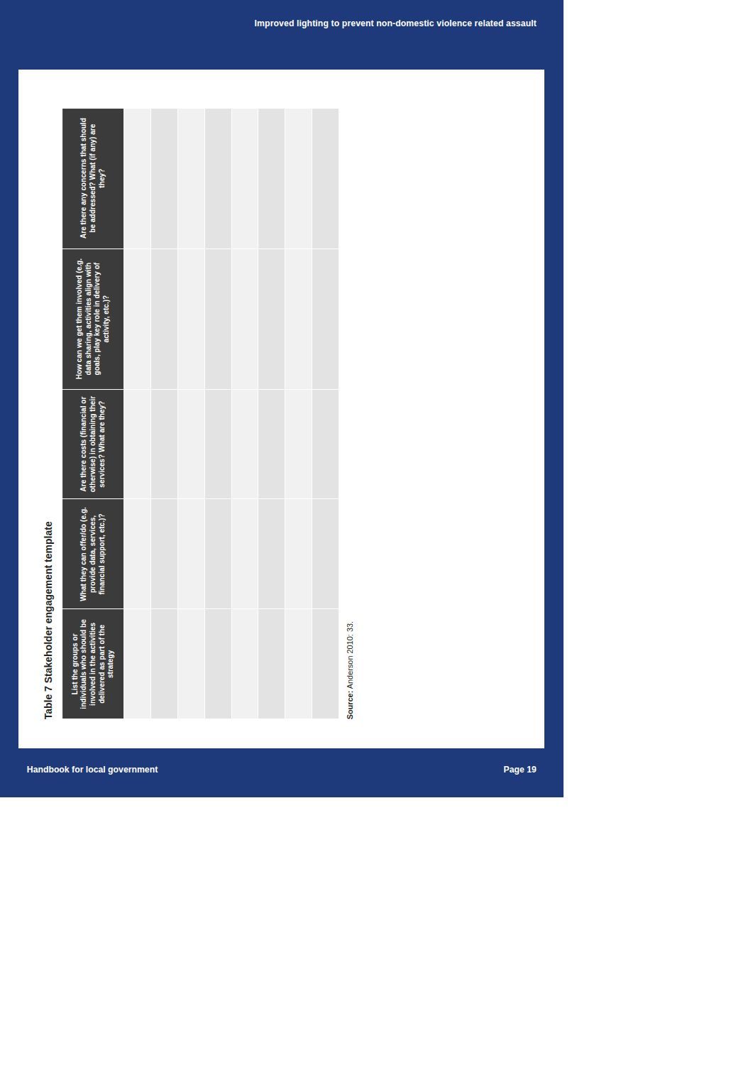Improved lighting to prevent non-domestic violence related assault
Table 7 Stakeholder engagement template
| List the groups or individuals who should be involved in the activities delivered as part of the strategy | What they can offer/do (e.g. provide data, services, financial support, etc.)? | Are there costs (financial or otherwise) in obtaining their services? What are they? | How can we get them involved (e.g. data sharing, activities align with goals, play key role in delivery of activity, etc.)? | Are there any concerns that should be addressed? What (if any) are they? |
| --- | --- | --- | --- | --- |
Source: Anderson 2010: 33.
Handbook for local government
Page 19